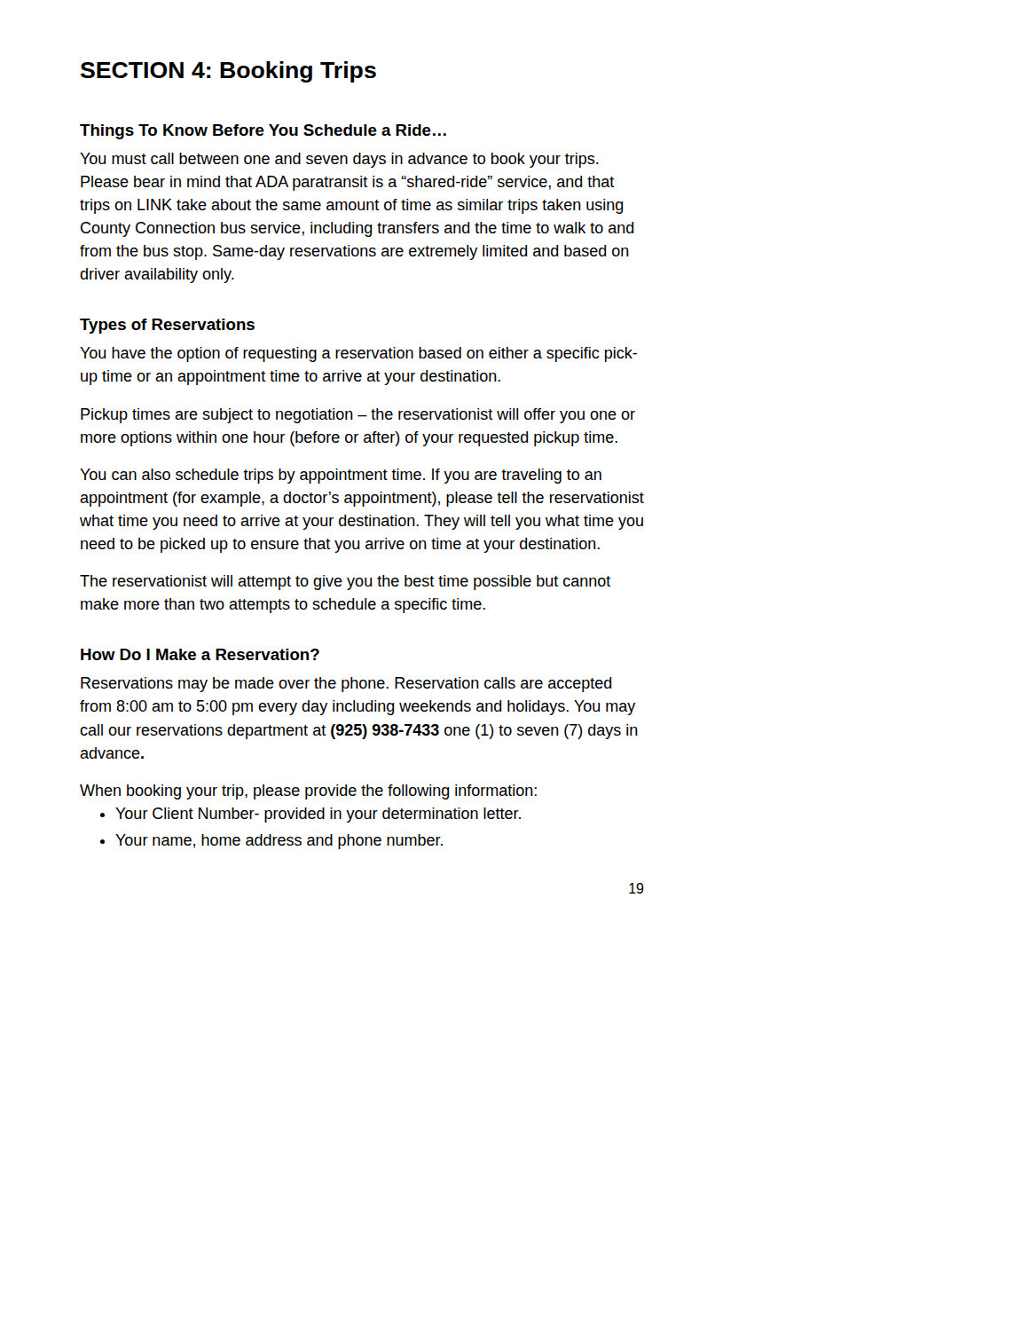SECTION 4: Booking Trips
Things To Know Before You Schedule a Ride…
You must call between one and seven days in advance to book your trips. Please bear in mind that ADA paratransit is a “shared-ride” service, and that trips on LINK take about the same amount of time as similar trips taken using County Connection bus service, including transfers and the time to walk to and from the bus stop. Same-day reservations are extremely limited and based on driver availability only.
Types of Reservations
You have the option of requesting a reservation based on either a specific pick-up time or an appointment time to arrive at your destination.
Pickup times are subject to negotiation – the reservationist will offer you one or more options within one hour (before or after) of your requested pickup time.
You can also schedule trips by appointment time. If you are traveling to an appointment (for example, a doctor’s appointment), please tell the reservationist what time you need to arrive at your destination. They will tell you what time you need to be picked up to ensure that you arrive on time at your destination.
The reservationist will attempt to give you the best time possible but cannot make more than two attempts to schedule a specific time.
How Do I Make a Reservation?
Reservations may be made over the phone. Reservation calls are accepted from 8:00 am to 5:00 pm every day including weekends and holidays. You may call our reservations department at (925) 938-7433 one (1) to seven (7) days in advance.
When booking your trip, please provide the following information:
Your Client Number- provided in your determination letter.
Your name, home address and phone number.
19